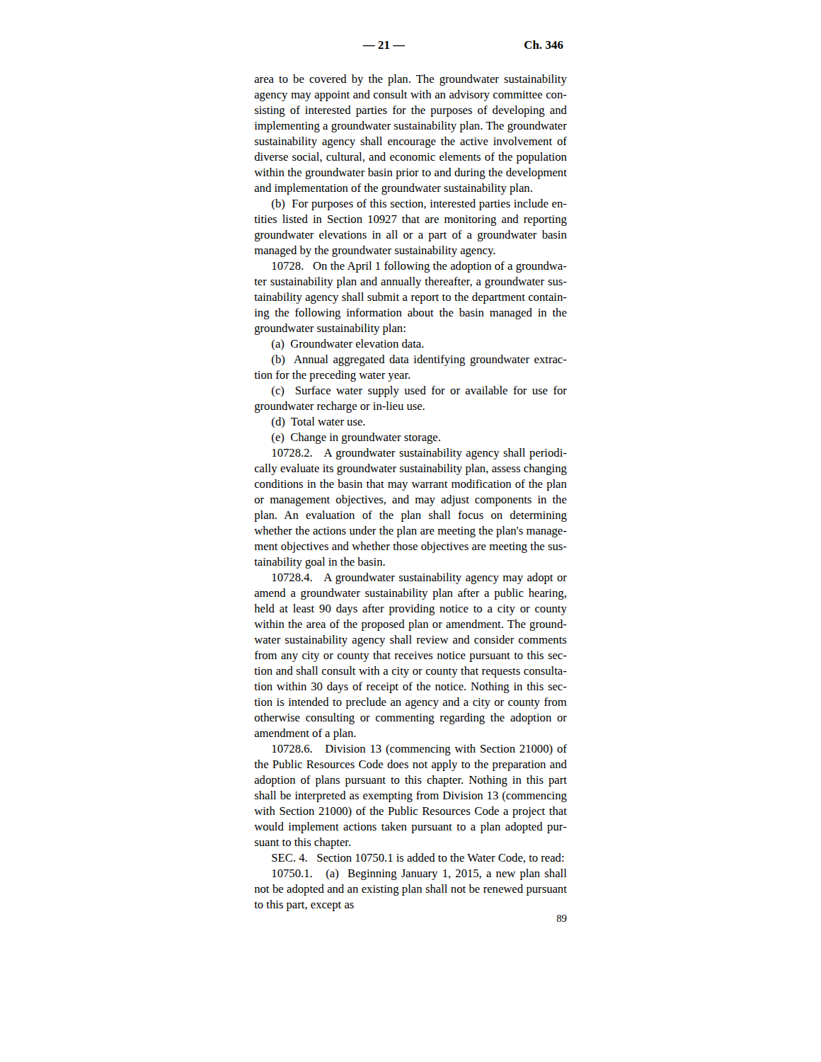— 21 — Ch. 346
area to be covered by the plan. The groundwater sustainability agency may appoint and consult with an advisory committee consisting of interested parties for the purposes of developing and implementing a groundwater sustainability plan. The groundwater sustainability agency shall encourage the active involvement of diverse social, cultural, and economic elements of the population within the groundwater basin prior to and during the development and implementation of the groundwater sustainability plan.
(b) For purposes of this section, interested parties include entities listed in Section 10927 that are monitoring and reporting groundwater elevations in all or a part of a groundwater basin managed by the groundwater sustainability agency.
10728. On the April 1 following the adoption of a groundwater sustainability plan and annually thereafter, a groundwater sustainability agency shall submit a report to the department containing the following information about the basin managed in the groundwater sustainability plan:
(a) Groundwater elevation data.
(b) Annual aggregated data identifying groundwater extraction for the preceding water year.
(c) Surface water supply used for or available for use for groundwater recharge or in-lieu use.
(d) Total water use.
(e) Change in groundwater storage.
10728.2. A groundwater sustainability agency shall periodically evaluate its groundwater sustainability plan, assess changing conditions in the basin that may warrant modification of the plan or management objectives, and may adjust components in the plan. An evaluation of the plan shall focus on determining whether the actions under the plan are meeting the plan's management objectives and whether those objectives are meeting the sustainability goal in the basin.
10728.4. A groundwater sustainability agency may adopt or amend a groundwater sustainability plan after a public hearing, held at least 90 days after providing notice to a city or county within the area of the proposed plan or amendment. The groundwater sustainability agency shall review and consider comments from any city or county that receives notice pursuant to this section and shall consult with a city or county that requests consultation within 30 days of receipt of the notice. Nothing in this section is intended to preclude an agency and a city or county from otherwise consulting or commenting regarding the adoption or amendment of a plan.
10728.6. Division 13 (commencing with Section 21000) of the Public Resources Code does not apply to the preparation and adoption of plans pursuant to this chapter. Nothing in this part shall be interpreted as exempting from Division 13 (commencing with Section 21000) of the Public Resources Code a project that would implement actions taken pursuant to a plan adopted pursuant to this chapter.
SEC. 4. Section 10750.1 is added to the Water Code, to read:
10750.1. (a) Beginning January 1, 2015, a new plan shall not be adopted and an existing plan shall not be renewed pursuant to this part, except as
89